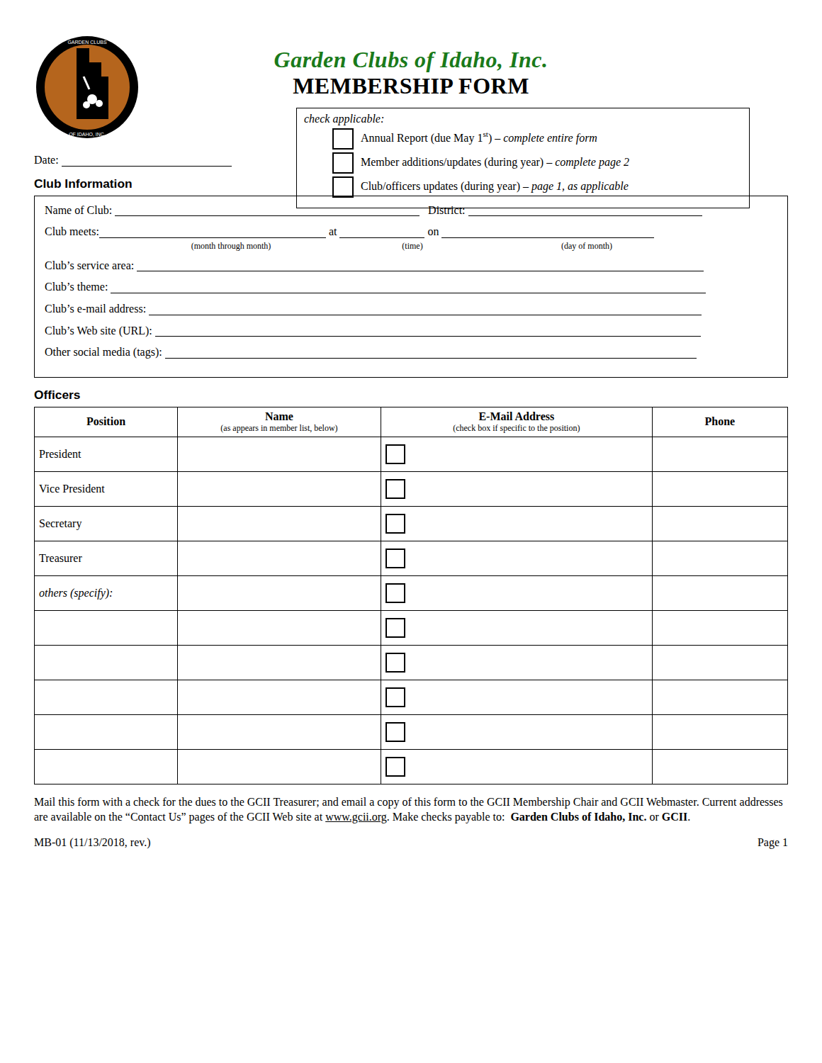GARDEN CLUBS OF IDAHO, INC.
Garden Clubs of Idaho, Inc.
MEMBERSHIP FORM
check applicable:
Annual Report (due May 1st) – complete entire form
Member additions/updates (during year) – complete page 2
Club/officers updates (during year) – page 1, as applicable
Date:
Club Information
Name of Club: District:
Club meets: at on
(month through month) (time) (day of month)
Club’s service area:
Club’s theme:
Club’s e-mail address:
Club’s Web site (URL):
Other social media (tags):
Officers
| Position | Name (as appears in member list, below) | E-Mail Address (check box if specific to the position) | Phone |
| --- | --- | --- | --- |
| President | | | |
| Vice President | | | |
| Secretary | | | |
| Treasurer | | | |
| others (specify): | | | |
Mail this form with a check for the dues to the GCII Treasurer; and email a copy of this form to the GCII Membership Chair and GCII Webmaster. Current addresses are available on the “Contact Us” pages of the GCII Web site at www.gcii.org. Make checks payable to: Garden Clubs of Idaho, Inc. or GCII.
MB-01 (11/13/2018, rev.) Page 1